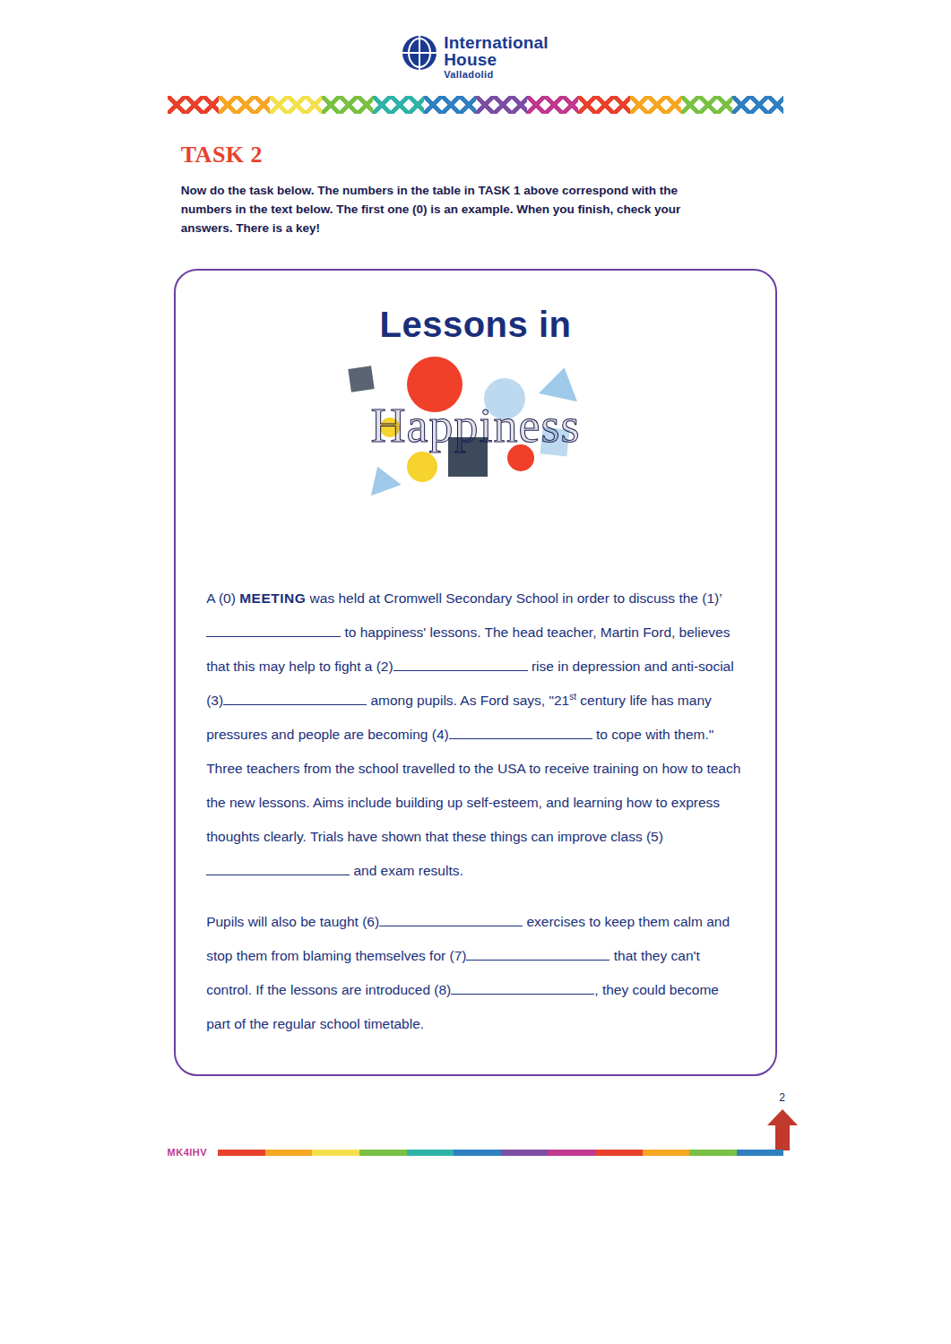International
House
Valladolid
TASK 2
Now do the task below. The numbers in the table in TASK 1 above correspond with the numbers in the text below. The first one (0) is an example. When you finish, check your answers. There is a key!
Lessons in
Happiness
Happiness
A (0) MEETING was held at Cromwell Secondary School in order to discuss the (1)’ to happiness' lessons. The head teacher, Martin Ford, believes that this may help to fight a (2) rise in depression and anti-social (3) among pupils. As Ford says, "21st century life has many pressures and people are becoming (4) to cope with them." Three teachers from the school travelled to the USA to receive training on how to teach the new lessons. Aims include building up self-esteem, and learning how to express thoughts clearly. Trials have shown that these things can improve class (5) and exam results.
Pupils will also be taught (6) exercises to keep them calm and stop them from blaming themselves for (7) that they can't control. If the lessons are introduced (8) , they could become part of the regular school timetable.
2
MK4IHV